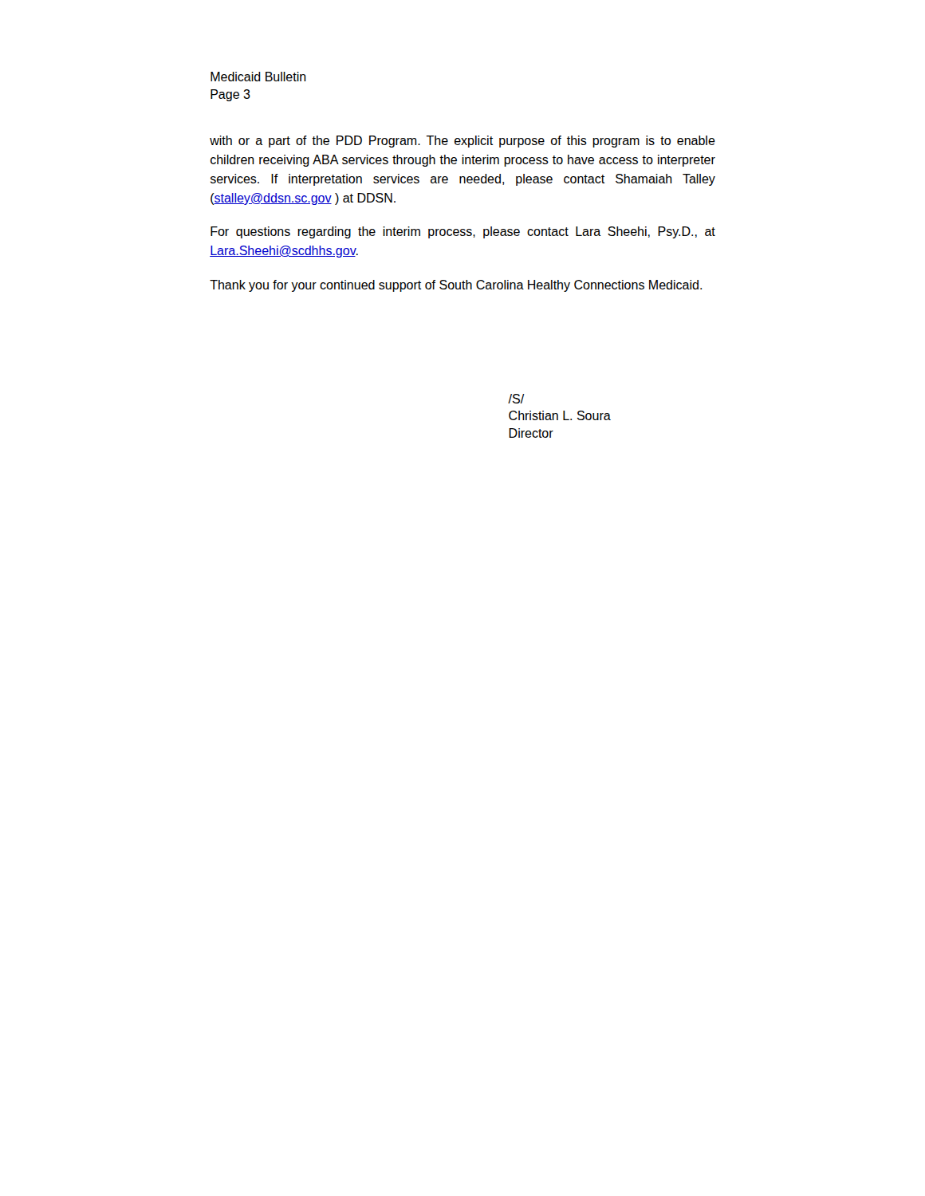Medicaid Bulletin
Page 3
with or a part of the PDD Program. The explicit purpose of this program is to enable children receiving ABA services through the interim process to have access to interpreter services. If interpretation services are needed, please contact Shamaiah Talley (stalley@ddsn.sc.gov ) at DDSN.
For questions regarding the interim process, please contact Lara Sheehi, Psy.D., at Lara.Sheehi@scdhhs.gov.
Thank you for your continued support of South Carolina Healthy Connections Medicaid.
/S/
Christian L. Soura
Director